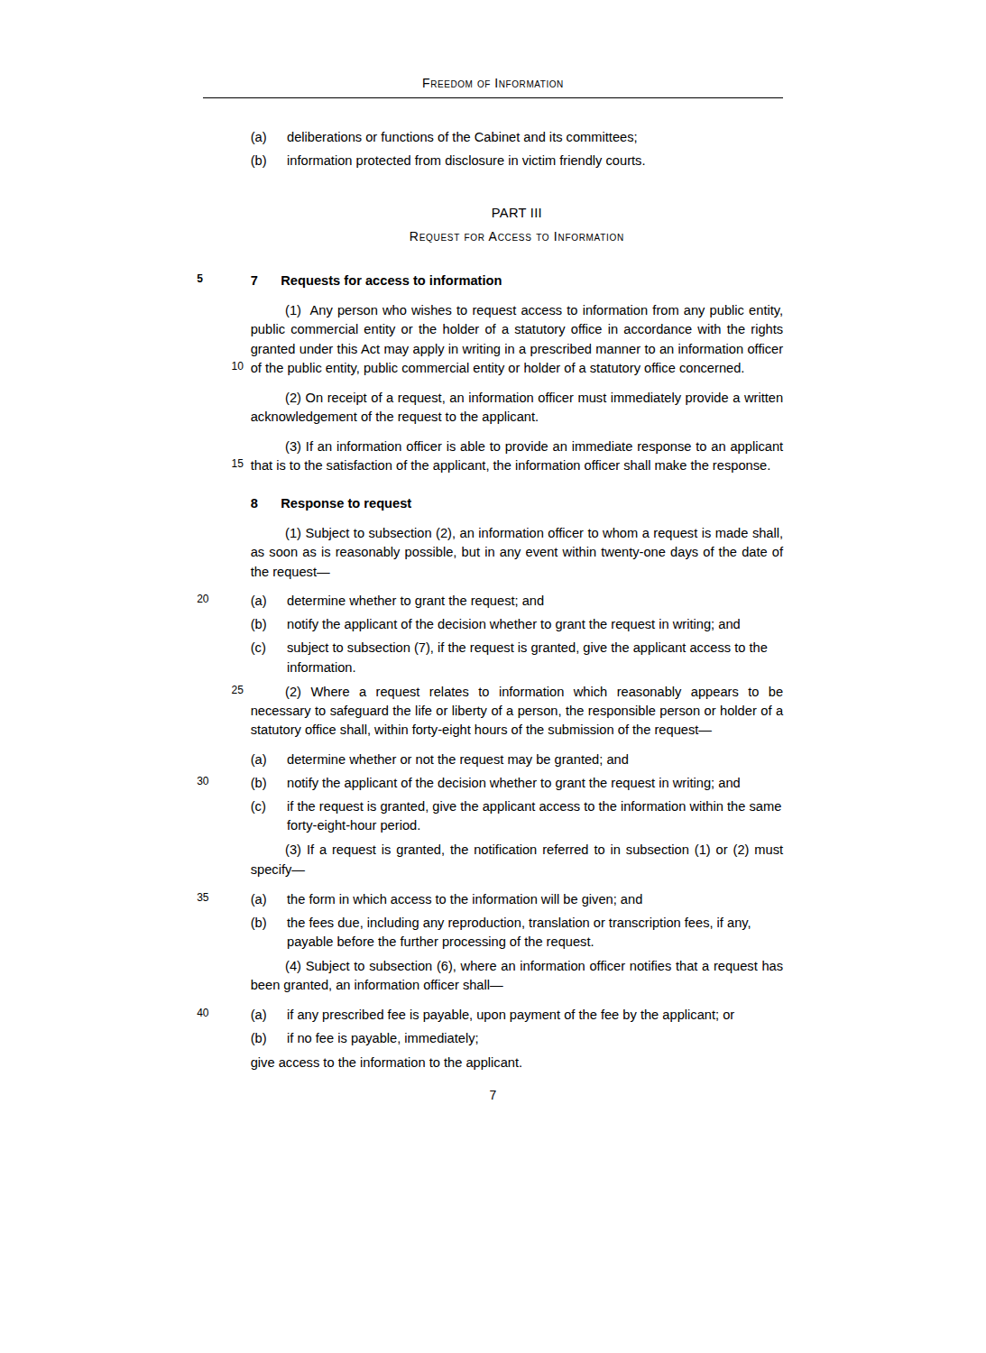Freedom of Information
(a) deliberations or functions of the Cabinet and its committees;
(b) information protected from disclosure in victim friendly courts.
PART III
Request for Access to Information
57 Requests for access to information
(1) Any person who wishes to request access to information from any public entity, public commercial entity or the holder of a statutory office in accordance with the rights granted under this Act may apply in writing in a prescribed manner to an information officer of the public entity, public commercial entity or holder of a statutory 10office concerned.
(2) On receipt of a request, an information officer must immediately provide a written acknowledgement of the request to the applicant.
(3) If an information officer is able to provide an immediate response to an applicant that is to the satisfaction of the applicant, the information officer shall make 15the response.
8 Response to request
(1) Subject to subsection (2), an information officer to whom a request is made shall, as soon as is reasonably possible, but in any event within twenty-one days of the date of the request—
20(a) determine whether to grant the request; and
(b) notify the applicant of the decision whether to grant the request in writing; and
(c) subject to subsection (7), if the request is granted, give the applicant access to the information.
25(2) Where a request relates to information which reasonably appears to be necessary to safeguard the life or liberty of a person, the responsible person or holder of a statutory office shall, within forty-eight hours of the submission of the request—
(a) determine whether or not the request may be granted; and
30(b) notify the applicant of the decision whether to grant the request in writing; and
(c) if the request is granted, give the applicant access to the information within the same forty-eight-hour period.
(3) If a request is granted, the notification referred to in subsection (1) or (2) must specify—
35(a) the form in which access to the information will be given; and
(b) the fees due, including any reproduction, translation or transcription fees, if any, payable before the further processing of the request.
(4) Subject to subsection (6), where an information officer notifies that a request has been granted, an information officer shall—
40(a) if any prescribed fee is payable, upon payment of the fee by the applicant; or
(b) if no fee is payable, immediately;
give access to the information to the applicant.
7